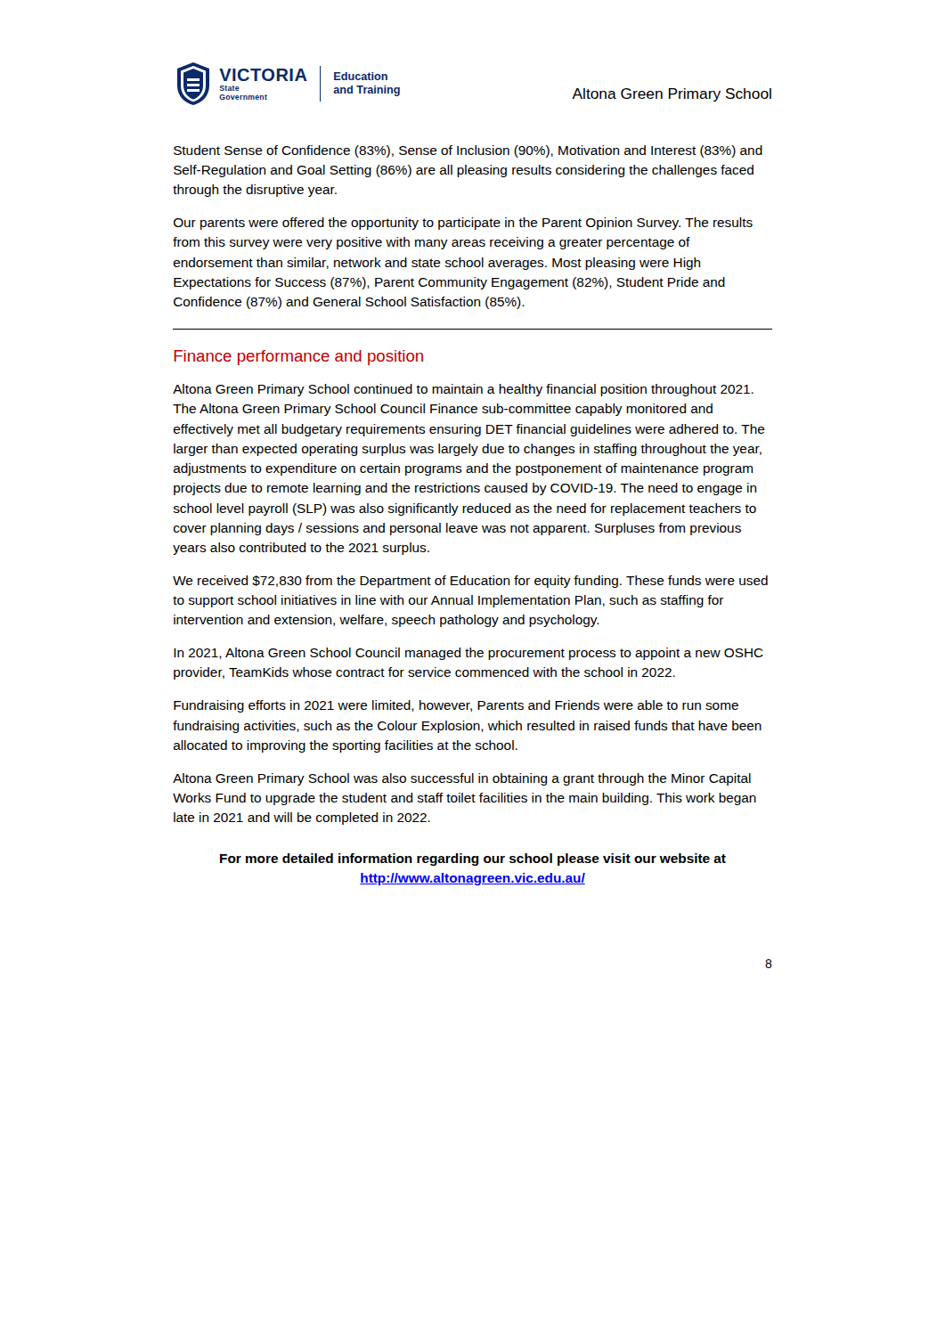VICTORIA State Government
Education
and Training
Altona Green Primary School
Student Sense of Confidence (83%), Sense of Inclusion (90%), Motivation and Interest (83%) and Self-Regulation and Goal Setting (86%) are all pleasing results considering the challenges faced through the disruptive year.
Our parents were offered the opportunity to participate in the Parent Opinion Survey. The results from this survey were very positive with many areas receiving a greater percentage of endorsement than similar, network and state school averages. Most pleasing were High Expectations for Success (87%), Parent Community Engagement (82%), Student Pride and Confidence (87%) and General School Satisfaction (85%).
Finance performance and position
Altona Green Primary School continued to maintain a healthy financial position throughout 2021. The Altona Green Primary School Council Finance sub-committee capably monitored and effectively met all budgetary requirements ensuring DET financial guidelines were adhered to. The larger than expected operating surplus was largely due to changes in staffing throughout the year, adjustments to expenditure on certain programs and the postponement of maintenance program projects due to remote learning and the restrictions caused by COVID-19. The need to engage in school level payroll (SLP) was also significantly reduced as the need for replacement teachers to cover planning days / sessions and personal leave was not apparent. Surpluses from previous years also contributed to the 2021 surplus.
We received $72,830 from the Department of Education for equity funding. These funds were used to support school initiatives in line with our Annual Implementation Plan, such as staffing for intervention and extension, welfare, speech pathology and psychology.
In 2021, Altona Green School Council managed the procurement process to appoint a new OSHC provider, TeamKids whose contract for service commenced with the school in 2022.
Fundraising efforts in 2021 were limited, however, Parents and Friends were able to run some fundraising activities, such as the Colour Explosion, which resulted in raised funds that have been allocated to improving the sporting facilities at the school.
Altona Green Primary School was also successful in obtaining a grant through the Minor Capital Works Fund to upgrade the student and staff toilet facilities in the main building. This work began late in 2021 and will be completed in 2022.
For more detailed information regarding our school please visit our website at
http://www.altonagreen.vic.edu.au/
8